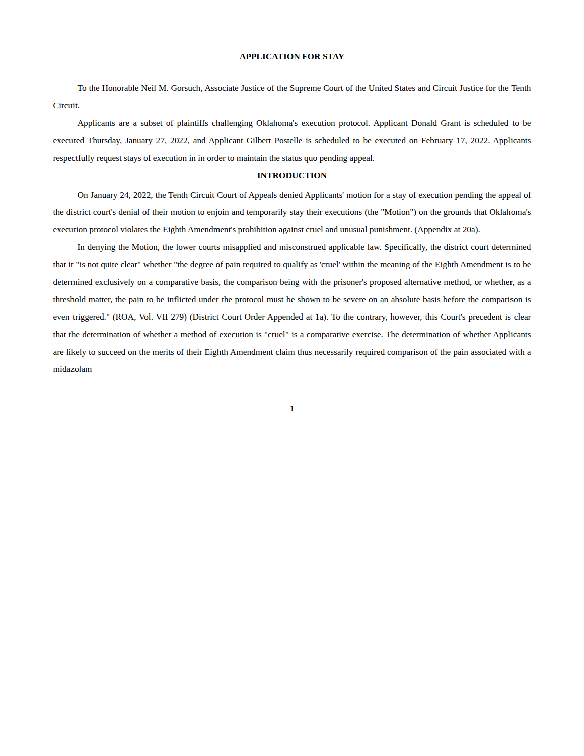APPLICATION FOR STAY
To the Honorable Neil M. Gorsuch, Associate Justice of the Supreme Court of the United States and Circuit Justice for the Tenth Circuit.
Applicants are a subset of plaintiffs challenging Oklahoma's execution protocol. Applicant Donald Grant is scheduled to be executed Thursday, January 27, 2022, and Applicant Gilbert Postelle is scheduled to be executed on February 17, 2022. Applicants respectfully request stays of execution in in order to maintain the status quo pending appeal.
INTRODUCTION
On January 24, 2022, the Tenth Circuit Court of Appeals denied Applicants' motion for a stay of execution pending the appeal of the district court's denial of their motion to enjoin and temporarily stay their executions (the "Motion") on the grounds that Oklahoma's execution protocol violates the Eighth Amendment's prohibition against cruel and unusual punishment. (Appendix at 20a).
In denying the Motion, the lower courts misapplied and misconstrued applicable law. Specifically, the district court determined that it "is not quite clear" whether "the degree of pain required to qualify as 'cruel' within the meaning of the Eighth Amendment is to be determined exclusively on a comparative basis, the comparison being with the prisoner's proposed alternative method, or whether, as a threshold matter, the pain to be inflicted under the protocol must be shown to be severe on an absolute basis before the comparison is even triggered." (ROA, Vol. VII 279) (District Court Order Appended at 1a). To the contrary, however, this Court's precedent is clear that the determination of whether a method of execution is "cruel" is a comparative exercise. The determination of whether Applicants are likely to succeed on the merits of their Eighth Amendment claim thus necessarily required comparison of the pain associated with a midazolam
1